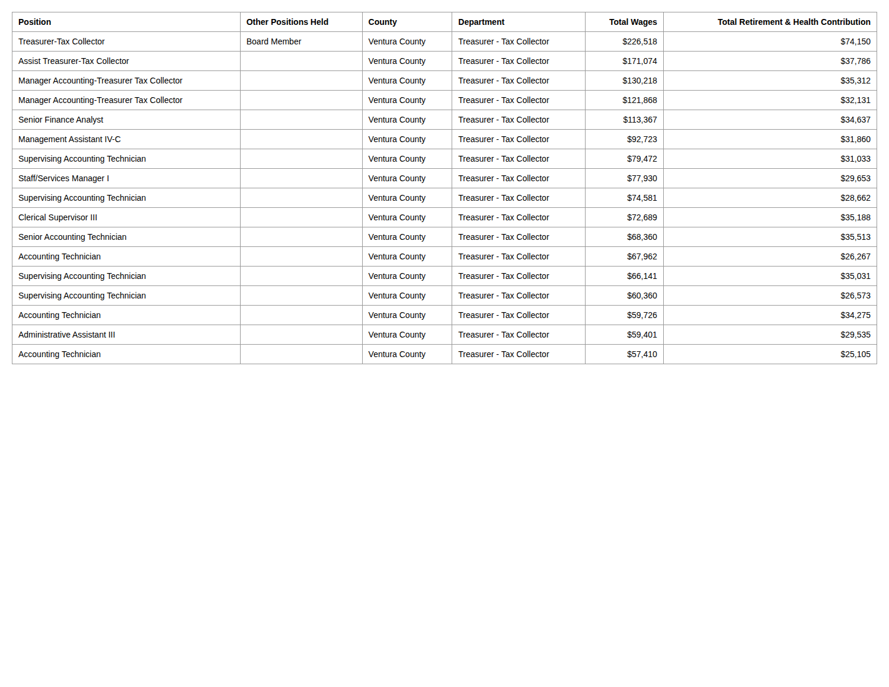Ventura County Treasurer - Tax Collector Positions and Compensation
| Position | Other Positions Held | County | Department | Total Wages | Total Retirement & Health Contribution |
| --- | --- | --- | --- | --- | --- |
| Treasurer-Tax Collector | Board Member | Ventura County | Treasurer - Tax Collector | $226,518 | $74,150 |
| Assist Treasurer-Tax Collector | | Ventura County | Treasurer - Tax Collector | $171,074 | $37,786 |
| Manager Accounting-Treasurer Tax Collector | | Ventura County | Treasurer - Tax Collector | $130,218 | $35,312 |
| Manager Accounting-Treasurer Tax Collector | | Ventura County | Treasurer - Tax Collector | $121,868 | $32,131 |
| Senior Finance Analyst | | Ventura County | Treasurer - Tax Collector | $113,367 | $34,637 |
| Management Assistant IV-C | | Ventura County | Treasurer - Tax Collector | $92,723 | $31,860 |
| Supervising Accounting Technician | | Ventura County | Treasurer - Tax Collector | $79,472 | $31,033 |
| Staff/Services Manager I | | Ventura County | Treasurer - Tax Collector | $77,930 | $29,653 |
| Supervising Accounting Technician | | Ventura County | Treasurer - Tax Collector | $74,581 | $28,662 |
| Clerical Supervisor III | | Ventura County | Treasurer - Tax Collector | $72,689 | $35,188 |
| Senior Accounting Technician | | Ventura County | Treasurer - Tax Collector | $68,360 | $35,513 |
| Accounting Technician | | Ventura County | Treasurer - Tax Collector | $67,962 | $26,267 |
| Supervising Accounting Technician | | Ventura County | Treasurer - Tax Collector | $66,141 | $35,031 |
| Supervising Accounting Technician | | Ventura County | Treasurer - Tax Collector | $60,360 | $26,573 |
| Accounting Technician | | Ventura County | Treasurer - Tax Collector | $59,726 | $34,275 |
| Administrative Assistant III | | Ventura County | Treasurer - Tax Collector | $59,401 | $29,535 |
| Accounting Technician | | Ventura County | Treasurer - Tax Collector | $57,410 | $25,105 |